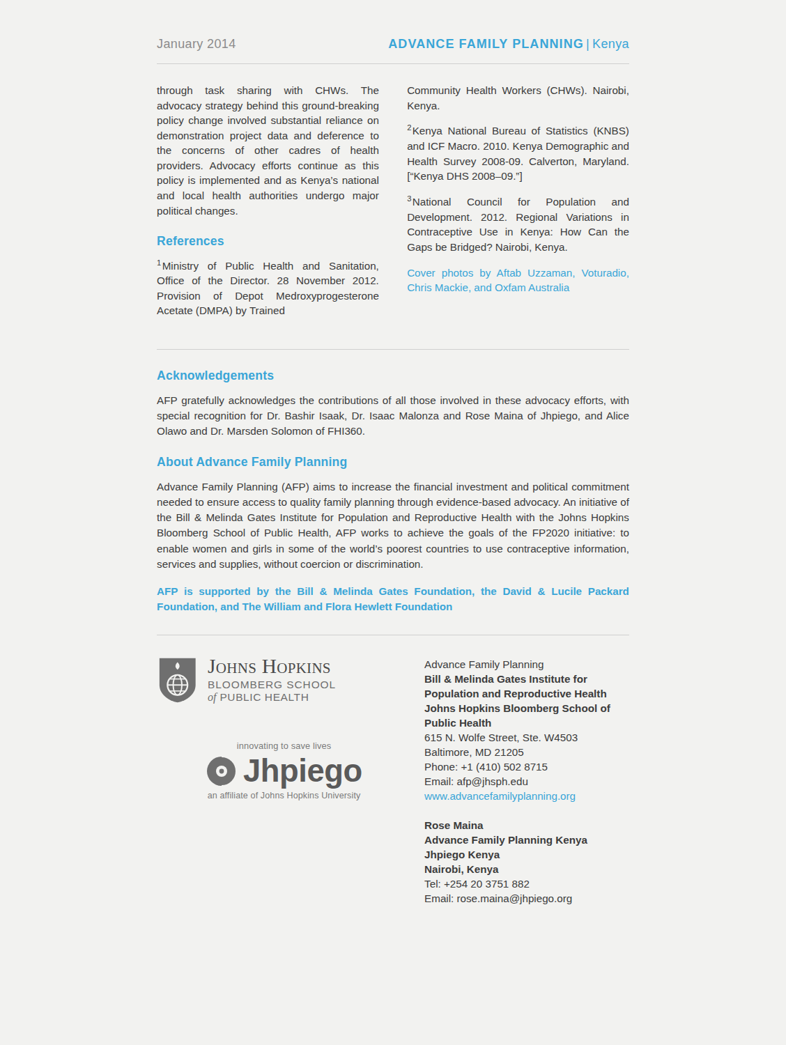January 2014
ADVANCE FAMILY PLANNING|Kenya
through task sharing with CHWs. The advocacy strategy behind this ground-breaking policy change involved substantial reliance on demonstration project data and deference to the concerns of other cadres of health providers. Advocacy efforts continue as this policy is implemented and as Kenya’s national and local health authorities undergo major political changes.
References
1Ministry of Public Health and Sanitation, Office of the Director. 28 November 2012. Provision of Depot Medroxyprogesterone Acetate (DMPA) by Trained
Community Health Workers (CHWs). Nairobi, Kenya.
2Kenya National Bureau of Statistics (KNBS) and ICF Macro. 2010. Kenya Demographic and Health Survey 2008-09. Calverton, Maryland. [“Kenya DHS 2008–09.”]
3National Council for Population and Development. 2012. Regional Variations in Contraceptive Use in Kenya: How Can the Gaps be Bridged? Nairobi, Kenya.
Cover photos by Aftab Uzzaman, Voturadio, Chris Mackie, and Oxfam Australia
Acknowledgements
AFP gratefully acknowledges the contributions of all those involved in these advocacy efforts, with special recognition for Dr. Bashir Isaak, Dr. Isaac Malonza and Rose Maina of Jhpiego, and Alice Olawo and Dr. Marsden Solomon of FHI360.
About Advance Family Planning
Advance Family Planning (AFP) aims to increase the financial investment and political commitment needed to ensure access to quality family planning through evidence-based advocacy. An initiative of the Bill & Melinda Gates Institute for Population and Reproductive Health with the Johns Hopkins Bloomberg School of Public Health, AFP works to achieve the goals of the FP2020 initiative: to enable women and girls in some of the world’s poorest countries to use contraceptive information, services and supplies, without coercion or discrimination.
AFP is supported by the Bill & Melinda Gates Foundation, the David & Lucile Packard Foundation, and The William and Flora Hewlett Foundation
Johns Hopkins
Bloomberg School
of PUBLIC HEALTH
innovating to save lives
Jhpiego
an affiliate of Johns Hopkins University
Advance Family Planning
Bill & Melinda Gates Institute for Population and Reproductive Health
Johns Hopkins Bloomberg School of Public Health
615 N. Wolfe Street, Ste. W4503
Baltimore, MD 21205
Phone: +1 (410) 502 8715
Email: afp@jhsph.edu
www.advancefamilyplanning.org
Rose Maina
Advance Family Planning Kenya
Jhpiego Kenya
Nairobi, Kenya
Tel: +254 20 3751 882
Email: rose.maina@jhpiego.org